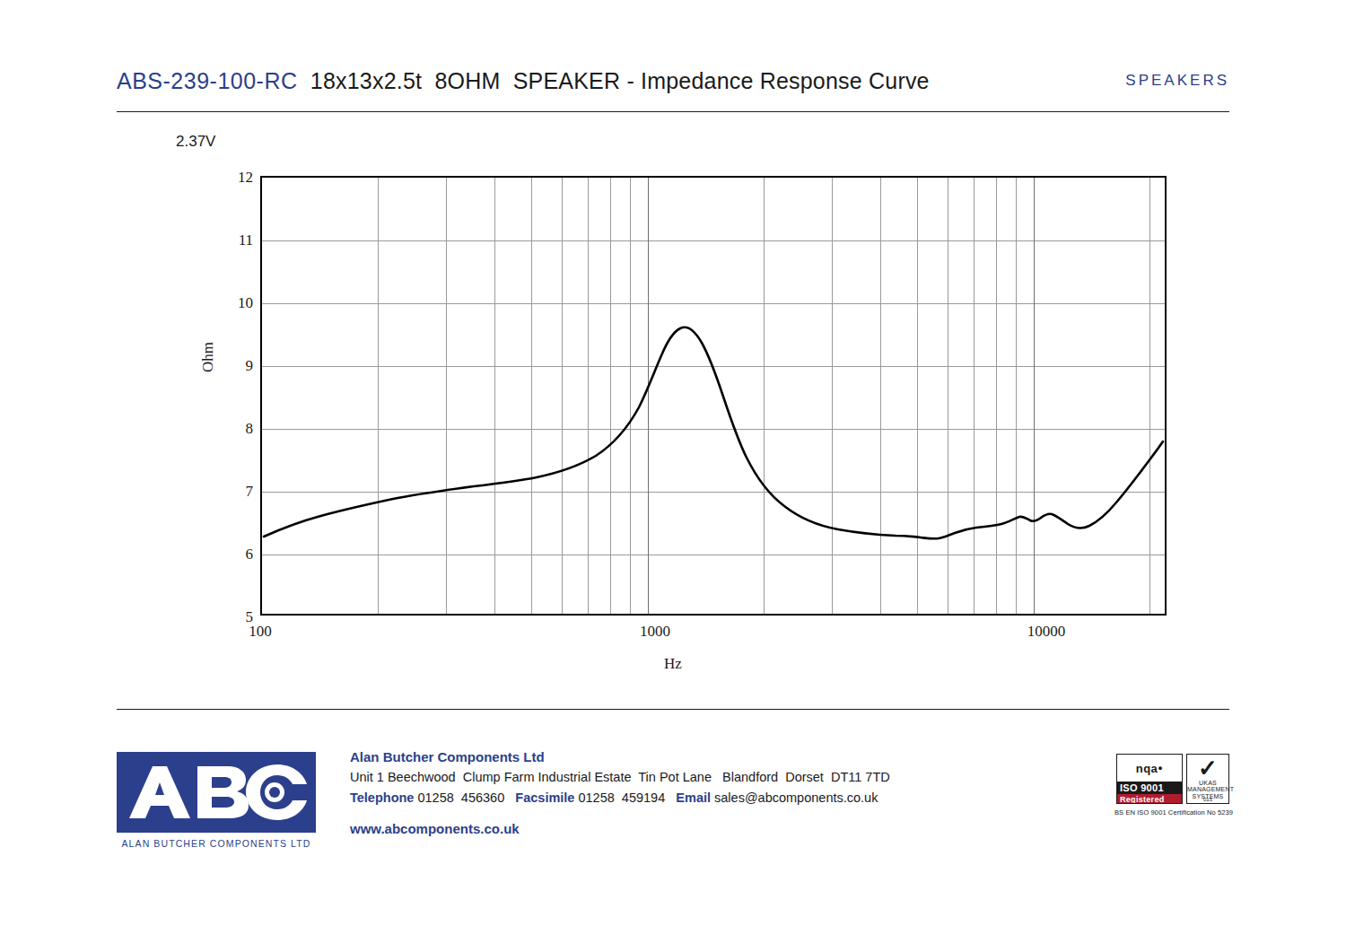ABS-239-100-RC 18x13x2.5t 8OHM SPEAKER - Impedance Response Curve
SPEAKERS
2.37V
12
11
10
9
8
7
6
5
Ohm
100
1000
10000
Hz
ALAN BUTCHER COMPONENTS LTD
Alan Butcher Components Ltd
Unit 1 Beechwood Clump Farm Industrial Estate Tin Pot Lane Blandford Dorset DT11 7TD
Telephone 01258 456360 Facsimile 01258 459194 Email sales@abcomponents.co.uk
www.abcomponents.co.uk
nqa●
ISO 9001
Registered
✓
UKAS
MANAGEMENT
SYSTEMS
015
BS EN ISO 9001 Certification No 5239